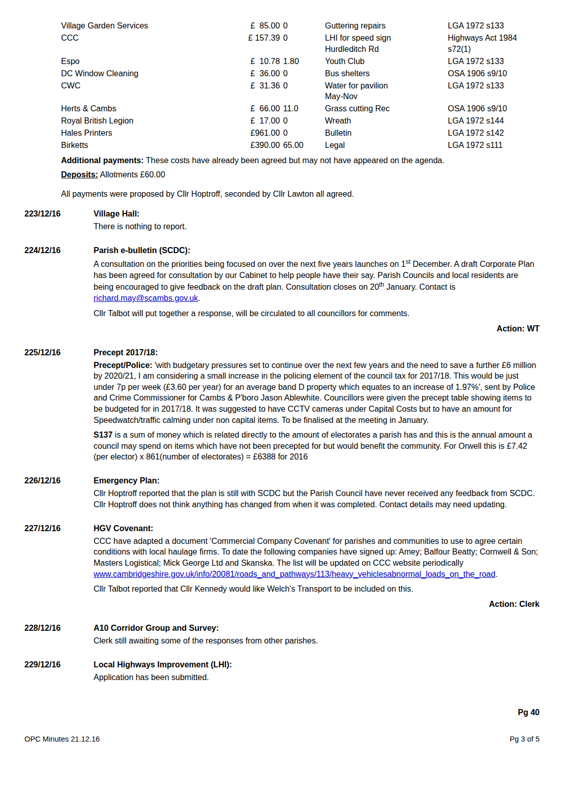| Village Garden Services | £ 85.00 | 0 | Guttering repairs | LGA 1972 s133 |
| CCC | £ 157.39 | 0 | LHI for speed sign Hurdleditch Rd | Highways Act 1984 s72(1) |
| Espo | £ 10.78 | 1.80 | Youth Club | LGA 1972 s133 |
| DC Window Cleaning | £ 36.00 | 0 | Bus shelters | OSA 1906 s9/10 |
| CWC | £ 31.36 | 0 | Water for pavilion May-Nov | LGA 1972 s133 |
| Herts & Cambs | £ 66.00 | 11.0 | Grass cutting Rec | OSA 1906 s9/10 |
| Royal British Legion | £ 17.00 | 0 | Wreath | LGA 1972 s144 |
| Hales Printers | £961.00 | 0 | Bulletin | LGA 1972 s142 |
| Birketts | £390.00 | 65.00 | Legal | LGA 1972 s111 |
Additional payments: These costs have already been agreed but may not have appeared on the agenda.
Deposits: Allotments £60.00
All payments were proposed by Cllr Hoptroff, seconded by Cllr Lawton all agreed.
223/12/16
Village Hall:
There is nothing to report.
224/12/16
Parish e-bulletin (SCDC):
A consultation on the priorities being focused on over the next five years launches on 1st December. A draft Corporate Plan has been agreed for consultation by our Cabinet to help people have their say. Parish Councils and local residents are being encouraged to give feedback on the draft plan. Consultation closes on 20th January. Contact is richard.may@scambs.gov.uk.
Cllr Talbot will put together a response, will be circulated to all councillors for comments.
Action: WT
225/12/16
Precept 2017/18:
Precept/Police: 'with budgetary pressures set to continue over the next few years and the need to save a further £6 million by 2020/21, I am considering a small increase in the policing element of the council tax for 2017/18. This would be just under 7p per week (£3.60 per year) for an average band D property which equates to an increase of 1.97%', sent by Police and Crime Commissioner for Cambs & P'boro Jason Ablewhite. Councillors were given the precept table showing items to be budgeted for in 2017/18. It was suggested to have CCTV cameras under Capital Costs but to have an amount for Speedwatch/traffic calming under non capital items. To be finalised at the meeting in January.
S137 is a sum of money which is related directly to the amount of electorates a parish has and this is the annual amount a council may spend on items which have not been precepted for but would benefit the community. For Orwell this is £7.42 (per elector) x 861(number of electorates) = £6388 for 2016
226/12/16
Emergency Plan:
Cllr Hoptroff reported that the plan is still with SCDC but the Parish Council have never received any feedback from SCDC. Cllr Hoptroff does not think anything has changed from when it was completed. Contact details may need updating.
227/12/16
HGV Covenant:
CCC have adapted a document 'Commercial Company Covenant' for parishes and communities to use to agree certain conditions with local haulage firms. To date the following companies have signed up: Amey; Balfour Beatty; Cornwell & Son; Masters Logistical; Mick George Ltd and Skanska. The list will be updated on CCC website periodically www.cambridgeshire.gov.uk/info/20081/roads_and_pathways/113/heavy_vehiclesabnormal_loads_on_the_road.
Cllr Talbot reported that Cllr Kennedy would like Welch's Transport to be included on this.
Action: Clerk
228/12/16
A10 Corridor Group and Survey:
Clerk still awaiting some of the responses from other parishes.
229/12/16
Local Highways Improvement (LHI):
Application has been submitted.
Pg 40
OPC Minutes 21.12.16 Pg 3 of 5